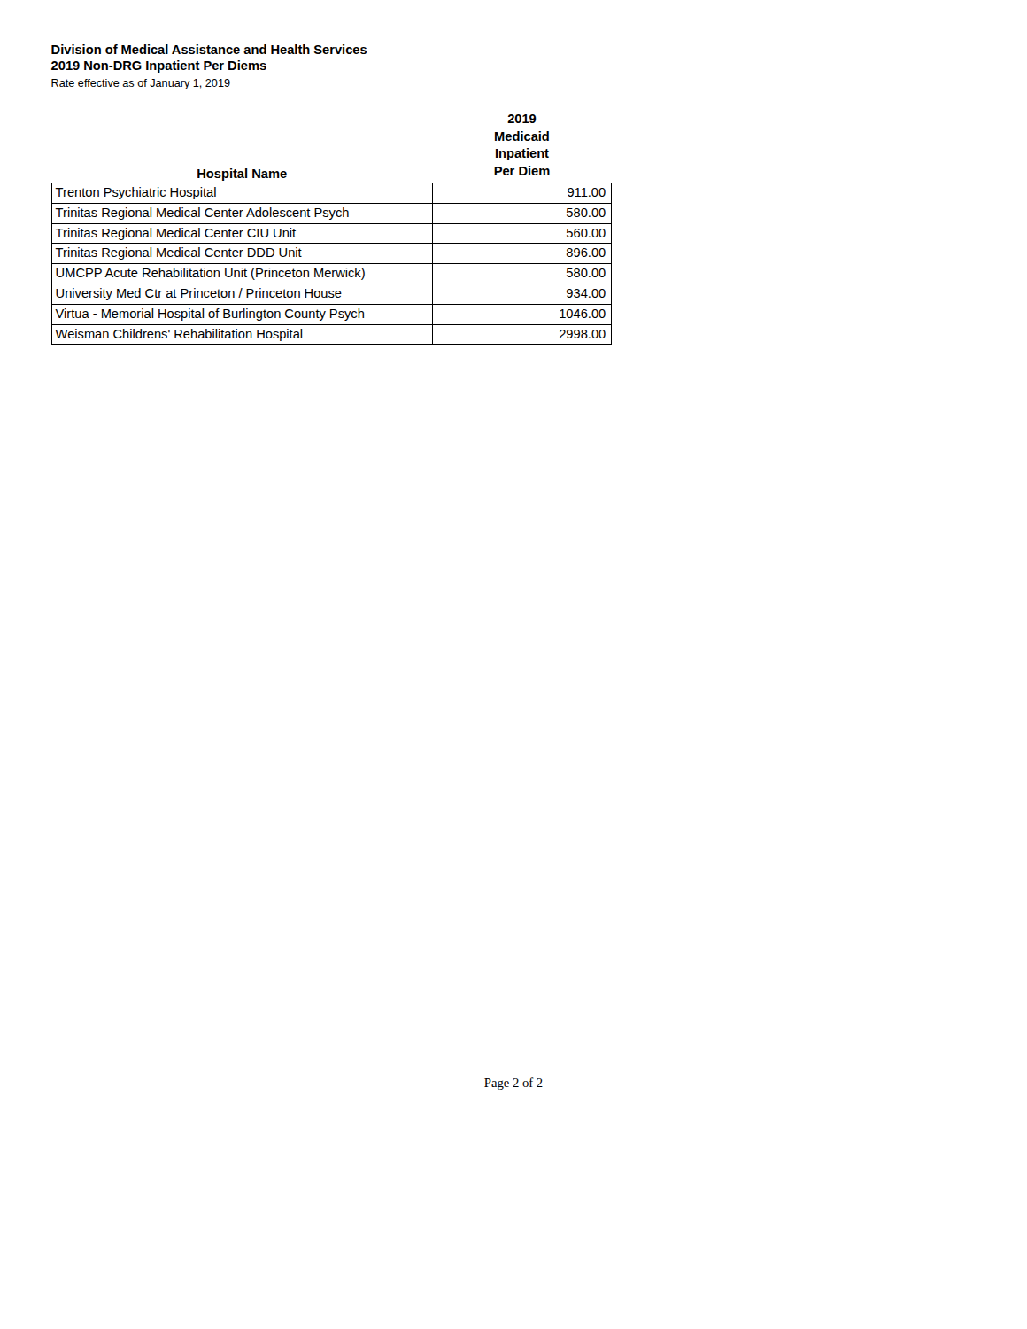Division of Medical Assistance and Health Services
2019 Non-DRG Inpatient Per Diems
Rate effective as of January 1, 2019
| Hospital Name | 2019 Medicaid Inpatient Per Diem |
| --- | --- |
| Trenton Psychiatric Hospital | 911.00 |
| Trinitas Regional Medical Center Adolescent Psych | 580.00 |
| Trinitas Regional Medical Center CIU Unit | 560.00 |
| Trinitas Regional Medical Center DDD Unit | 896.00 |
| UMCPP Acute Rehabilitation Unit (Princeton Merwick) | 580.00 |
| University Med Ctr at Princeton / Princeton House | 934.00 |
| Virtua - Memorial Hospital of Burlington County Psych | 1046.00 |
| Weisman Childrens' Rehabilitation Hospital | 2998.00 |
Page 2 of 2